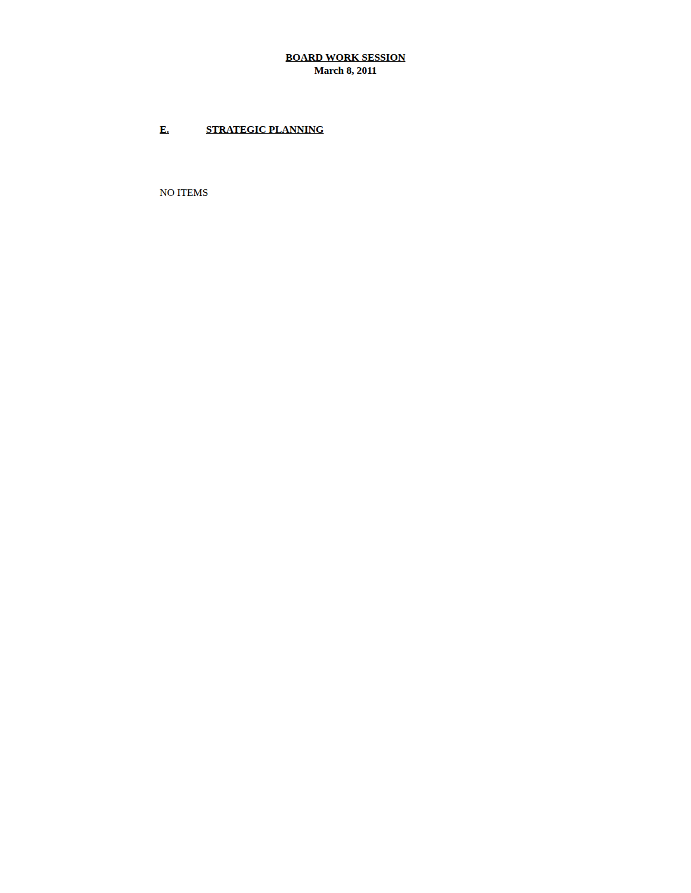BOARD WORK SESSION
March 8, 2011
E. STRATEGIC PLANNING
NO ITEMS